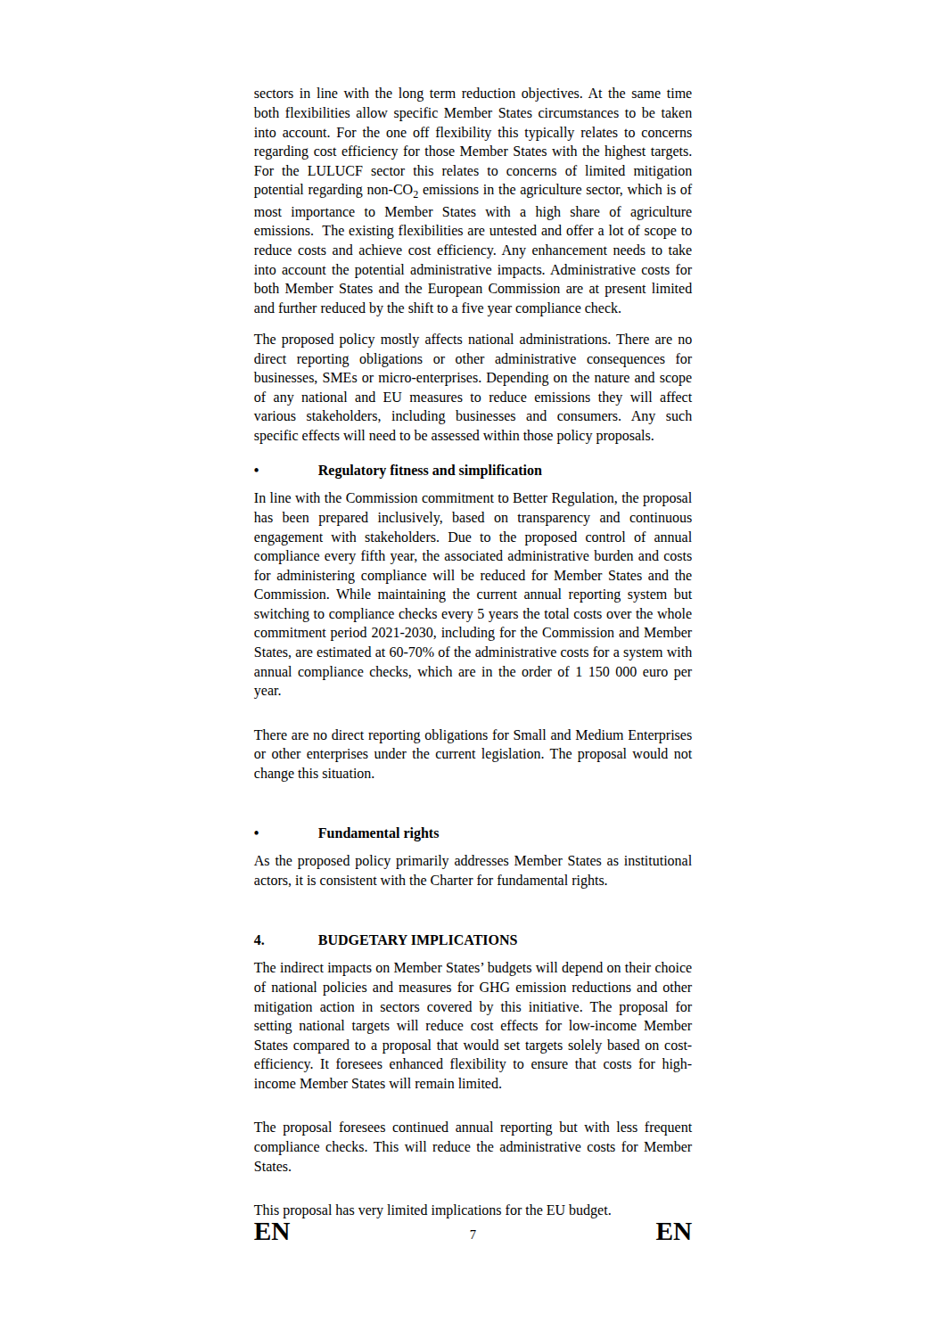sectors in line with the long term reduction objectives. At the same time both flexibilities allow specific Member States circumstances to be taken into account. For the one off flexibility this typically relates to concerns regarding cost efficiency for those Member States with the highest targets. For the LULUCF sector this relates to concerns of limited mitigation potential regarding non-CO2 emissions in the agriculture sector, which is of most importance to Member States with a high share of agriculture emissions. The existing flexibilities are untested and offer a lot of scope to reduce costs and achieve cost efficiency. Any enhancement needs to take into account the potential administrative impacts. Administrative costs for both Member States and the European Commission are at present limited and further reduced by the shift to a five year compliance check.
The proposed policy mostly affects national administrations. There are no direct reporting obligations or other administrative consequences for businesses, SMEs or micro-enterprises. Depending on the nature and scope of any national and EU measures to reduce emissions they will affect various stakeholders, including businesses and consumers. Any such specific effects will need to be assessed within those policy proposals.
• Regulatory fitness and simplification
In line with the Commission commitment to Better Regulation, the proposal has been prepared inclusively, based on transparency and continuous engagement with stakeholders. Due to the proposed control of annual compliance every fifth year, the associated administrative burden and costs for administering compliance will be reduced for Member States and the Commission. While maintaining the current annual reporting system but switching to compliance checks every 5 years the total costs over the whole commitment period 2021-2030, including for the Commission and Member States, are estimated at 60-70% of the administrative costs for a system with annual compliance checks, which are in the order of 1 150 000 euro per year.
There are no direct reporting obligations for Small and Medium Enterprises or other enterprises under the current legislation. The proposal would not change this situation.
• Fundamental rights
As the proposed policy primarily addresses Member States as institutional actors, it is consistent with the Charter for fundamental rights.
4. BUDGETARY IMPLICATIONS
The indirect impacts on Member States’ budgets will depend on their choice of national policies and measures for GHG emission reductions and other mitigation action in sectors covered by this initiative. The proposal for setting national targets will reduce cost effects for low-income Member States compared to a proposal that would set targets solely based on cost-efficiency. It foresees enhanced flexibility to ensure that costs for high-income Member States will remain limited.
The proposal foresees continued annual reporting but with less frequent compliance checks. This will reduce the administrative costs for Member States.
This proposal has very limited implications for the EU budget.
EN 7 EN